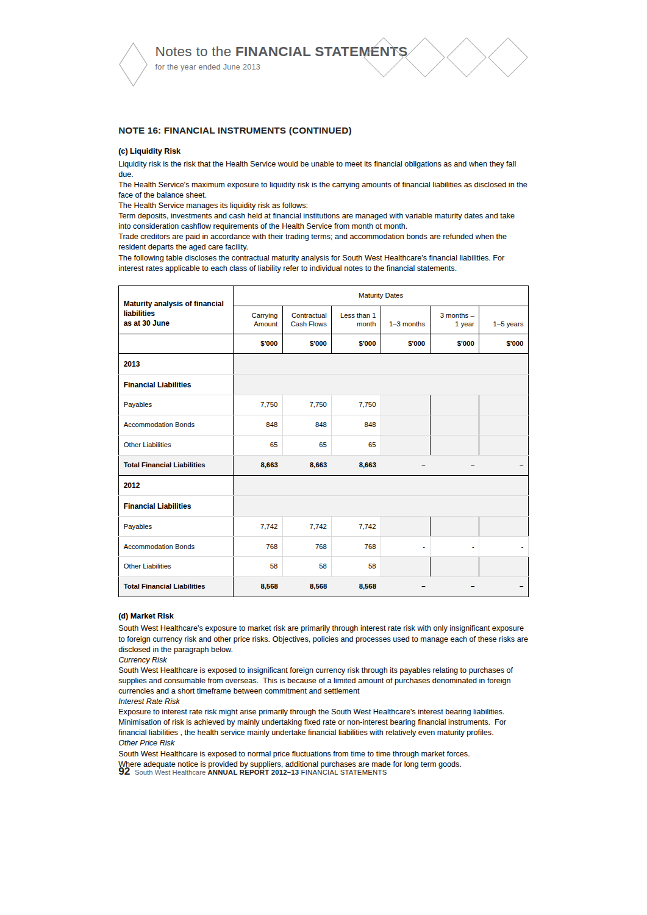Notes to the FINANCIAL STATEMENTS
for the year ended June 2013
NOTE 16: FINANCIAL INSTRUMENTS (CONTINUED)
(c) Liquidity Risk
Liquidity risk is the risk that the Health Service would be unable to meet its financial obligations as and when they fall due.
The Health Service's maximum exposure to liquidity risk is the carrying amounts of financial liabilities as disclosed in the face of the balance sheet.
The Health Service manages its liquidity risk as follows:
Term deposits, investments and cash held at financial institutions are managed with variable maturity dates and take into consideration cashflow requirements of the Health Service from month ot month.
Trade creditors are paid in accordance with their trading terms; and accommodation bonds are refunded when the resident departs the aged care facility.
The following table discloses the contractual maturity analysis for South West Healthcare's financial liabilities. For interest rates applicable to each class of liability refer to individual notes to the financial statements.
| Maturity analysis of financial liabilities as at 30 June | Maturity Dates |
| --- | --- |
| Carrying Amount | Contractual Cash Flows | Less than 1 month | 1–3 months | 3 months – 1 year | 1–5 years |
| | $'000 | $'000 | $'000 | $'000 | $'000 | $'000 |
| 2013 | |
| Financial Liabilities | |
| Payables | 7,750 | 7,750 | 7,750 | | | |
| Accommodation Bonds | 848 | 848 | 848 | | | |
| Other Liabilities | 65 | 65 | 65 | | | |
| Total Financial Liabilities | 8,663 | 8,663 | 8,663 | – | – | – |
| 2012 | |
| Financial Liabilities | |
| Payables | 7,742 | 7,742 | 7,742 | | | |
| Accommodation Bonds | 768 | 768 | 768 | - | - | - |
| Other Liabilities | 58 | 58 | 58 | | | |
| Total Financial Liabilities | 8,568 | 8,568 | 8,568 | – | – | – |
(d) Market Risk
South West Healthcare's exposure to market risk are primarily through interest rate risk with only insignificant exposure to foreign currency risk and other price risks. Objectives, policies and processes used to manage each of these risks are disclosed in the paragraph below.
Currency Risk
South West Healthcare is exposed to insignificant foreign currency risk through its payables relating to purchases of supplies and consumable from overseas. This is because of a limited amount of purchases denominated in foreign currencies and a short timeframe between commitment and settlement
Interest Rate Risk
Exposure to interest rate risk might arise primarily through the South West Healthcare's interest bearing liabilities. Minimisation of risk is achieved by mainly undertaking fixed rate or non-interest bearing financial instruments. For financial liabilities , the health service mainly undertake financial liabilities with relatively even maturity profiles.
Other Price Risk
South West Healthcare is exposed to normal price fluctuations from time to time through market forces.
Where adequate notice is provided by suppliers, additional purchases are made for long term goods.
92 South West Healthcare ANNUAL REPORT 2012–13 FINANCIAL STATEMENTS